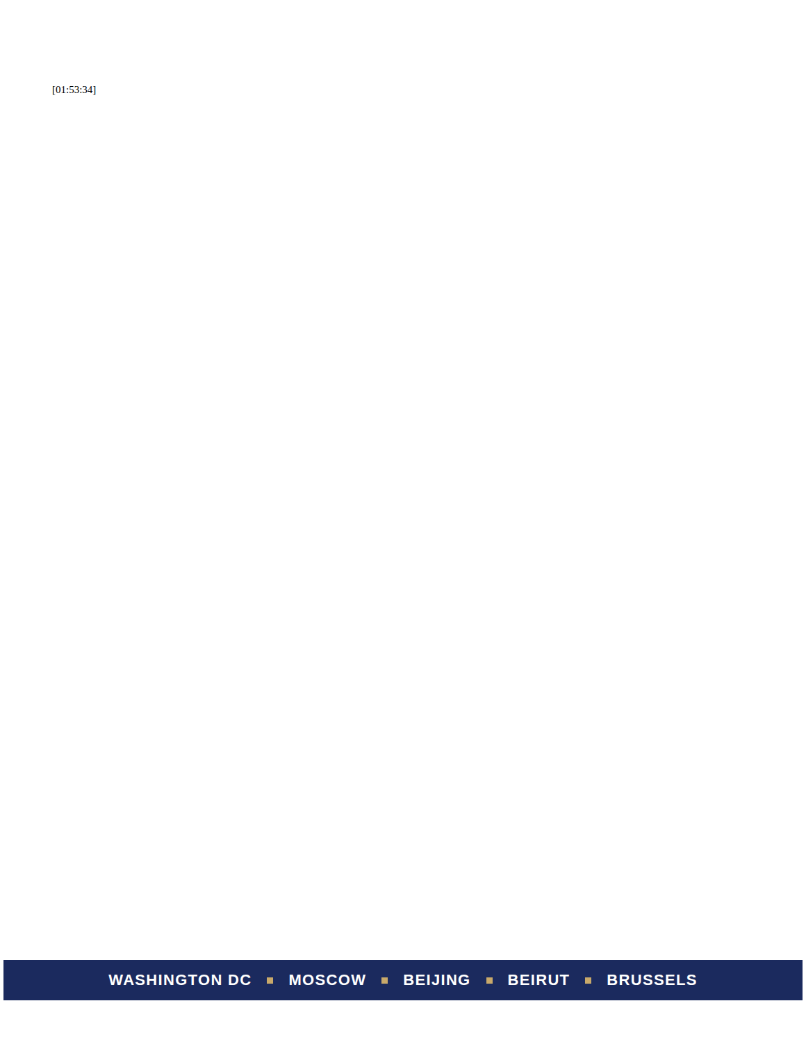[01:53:34]
WASHINGTON DC MOSCOW BEIJING BEIRUT BRUSSELS